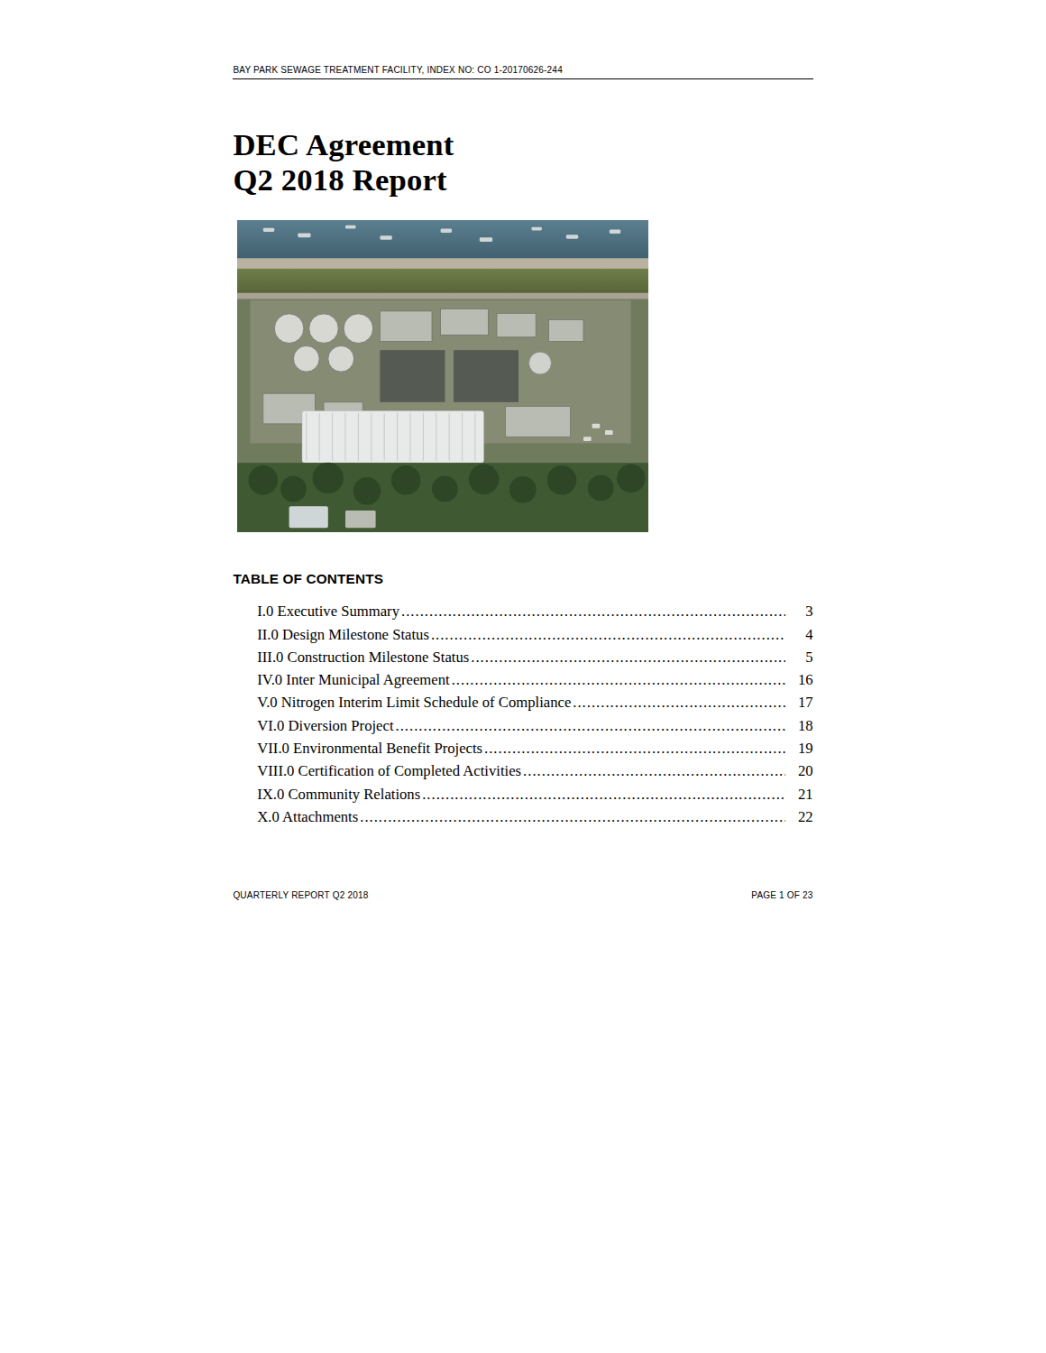BAY PARK SEWAGE TREATMENT FACILITY, INDEX NO: CO 1-20170626-244
DEC Agreement
Q2 2018 Report
TABLE OF CONTENTS
I.0 Executive Summary.................................................................................................................. 3
II.0 Design Milestone Status.......................................................................................................... 4
III.0 Construction Milestone Status............................................................................................... 5
IV.0 Inter Municipal Agreement................................................................................................... 16
V.0 Nitrogen Interim Limit Schedule of Compliance..................................................................... 17
VI.0 Diversion Project............................................................................................................... 18
VII.0 Environmental Benefit Projects........................................................................................... 19
VIII.0 Certification of Completed Activities................................................................................ 20
IX.0 Community Relations......................................................................................................... 21
X.0 Attachments......................................................................................................................... 22
QUARTERLY REPORT Q2 2018 PAGE 1 OF 23